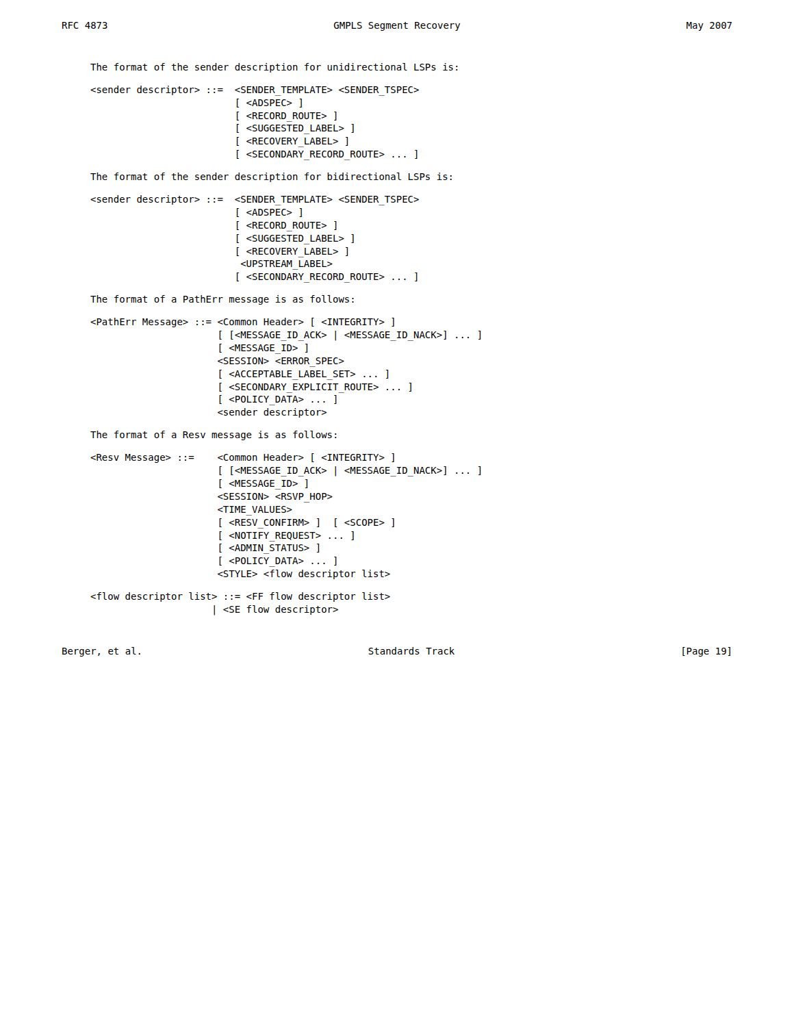RFC 4873 GMPLS Segment Recovery May 2007
The format of the sender description for unidirectional LSPs is:
<sender descriptor> ::=  <SENDER_TEMPLATE> <SENDER_TSPEC>
                         [ <ADSPEC> ]
                         [ <RECORD_ROUTE> ]
                         [ <SUGGESTED_LABEL> ]
                         [ <RECOVERY_LABEL> ]
                         [ <SECONDARY_RECORD_ROUTE> ... ]
The format of the sender description for bidirectional LSPs is:
<sender descriptor> ::=  <SENDER_TEMPLATE> <SENDER_TSPEC>
                         [ <ADSPEC> ]
                         [ <RECORD_ROUTE> ]
                         [ <SUGGESTED_LABEL> ]
                         [ <RECOVERY_LABEL> ]
                          <UPSTREAM_LABEL>
                         [ <SECONDARY_RECORD_ROUTE> ... ]
The format of a PathErr message is as follows:
<PathErr Message> ::= <Common Header> [ <INTEGRITY> ]
                      [ [<MESSAGE_ID_ACK> | <MESSAGE_ID_NACK>] ... ]
                      [ <MESSAGE_ID> ]
                      <SESSION> <ERROR_SPEC>
                      [ <ACCEPTABLE_LABEL_SET> ... ]
                      [ <SECONDARY_EXPLICIT_ROUTE> ... ]
                      [ <POLICY_DATA> ... ]
                      <sender descriptor>
The format of a Resv message is as follows:
<Resv Message> ::=    <Common Header> [ <INTEGRITY> ]
                      [ [<MESSAGE_ID_ACK> | <MESSAGE_ID_NACK>] ... ]
                      [ <MESSAGE_ID> ]
                      <SESSION> <RSVP_HOP>
                      <TIME_VALUES>
                      [ <RESV_CONFIRM> ]  [ <SCOPE> ]
                      [ <NOTIFY_REQUEST> ... ]
                      [ <ADMIN_STATUS> ]
                      [ <POLICY_DATA> ... ]
                      <STYLE> <flow descriptor list>
<flow descriptor list> ::= <FF flow descriptor list>
                     | <SE flow descriptor>
Berger, et al. Standards Track [Page 19]